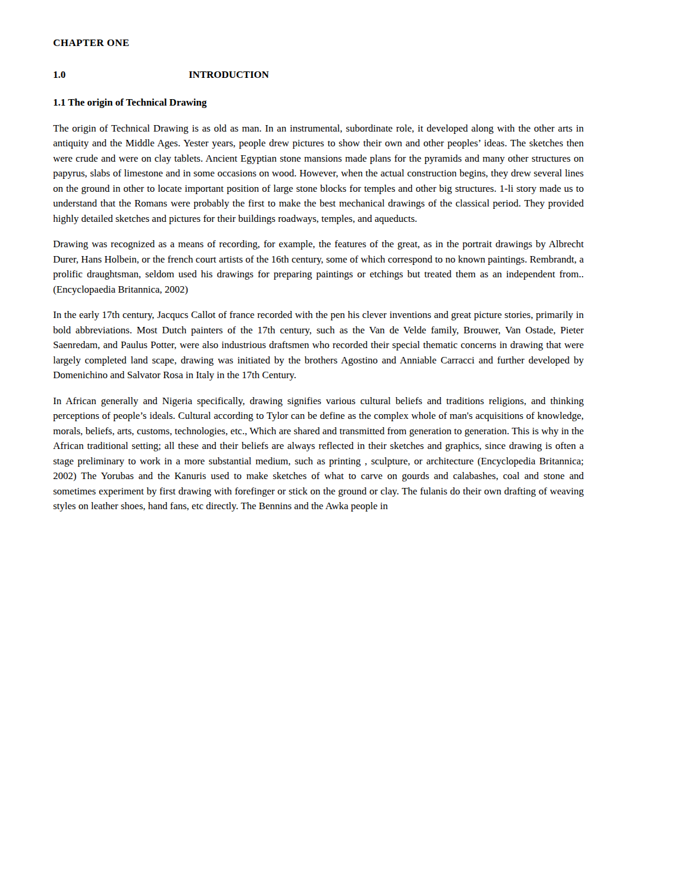CHAPTER ONE
1.0 INTRODUCTION
1.1 The origin of Technical Drawing
The origin of Technical Drawing is as old as man. In an instrumental, subordinate role, it developed along with the other arts in antiquity and the Middle Ages. Yester years, people drew pictures to show their own and other peoples’ ideas. The sketches then were crude and were on clay tablets. Ancient Egyptian stone mansions made plans for the pyramids and many other structures on papyrus, slabs of limestone and in some occasions on wood. However, when the actual construction begins, they drew several lines on the ground in other to locate important position of large stone blocks for temples and other big structures. 1-li story made us to understand that the Romans were probably the first to make the best mechanical drawings of the classical period. They provided highly detailed sketches and pictures for their buildings roadways, temples, and aqueducts.
Drawing was recognized as a means of recording, for example, the features of the great, as in the portrait drawings by Albrecht Durer, Hans Holbein, or the french court artists of the 16th century, some of which correspond to no known paintings. Rembrandt, a prolific draughtsman, seldom used his drawings for preparing paintings or etchings but treated them as an independent from.. (Encyclopaedia Britannica, 2002)
In the early 17th century, Jacqucs Callot of france recorded with the pen his clever inventions and great picture stories, primarily in bold abbreviations. Most Dutch painters of the 17th century, such as the Van de Velde family, Brouwer, Van Ostade, Pieter Saenredam, and Paulus Potter, were also industrious draftsmen who recorded their special thematic concerns in drawing that were largely completed land scape, drawing was initiated by the brothers Agostino and Anniable Carracci and further developed by Domenichino and Salvator Rosa in Italy in the 17th Century.
In African generally and Nigeria specifically, drawing signifies various cultural beliefs and traditions religions, and thinking perceptions of people’s ideals. Cultural according to Tylor can be define as the complex whole of man's acquisitions of knowledge, morals, beliefs, arts, customs, technologies, etc., Which are shared and transmitted from generation to generation. This is why in the African traditional setting; all these and their beliefs are always reflected in their sketches and graphics, since drawing is often a stage preliminary to work in a more substantial medium, such as printing , sculpture, or architecture (Encyclopedia Britannica; 2002) The Yorubas and the Kanuris used to make sketches of what to carve on gourds and calabashes, coal and stone and sometimes experiment by first drawing with forefinger or stick on the ground or clay. The fulanis do their own drafting of weaving styles on leather shoes, hand fans, etc directly. The Bennins and the Awka people in